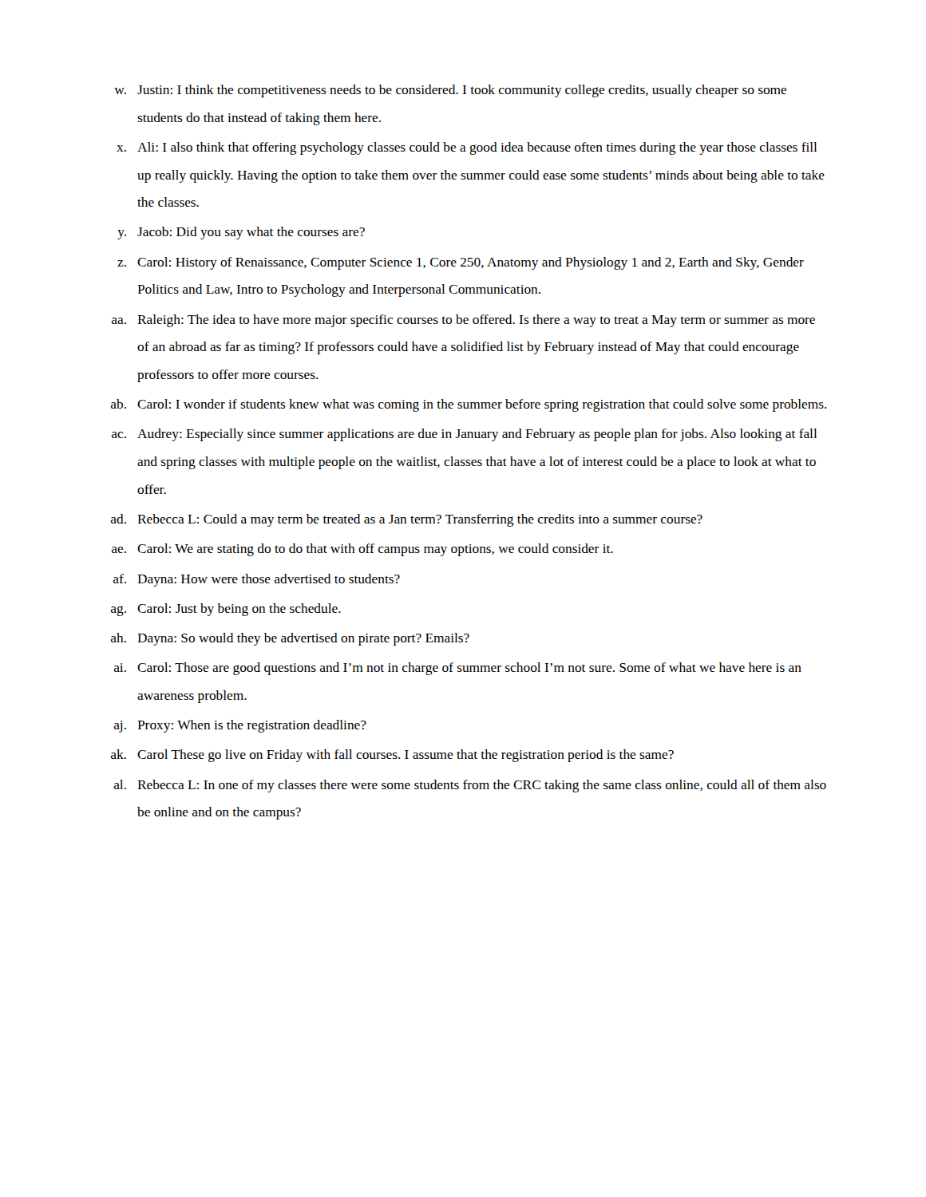Justin: I think the competitiveness needs to be considered. I took community college credits, usually cheaper so some students do that instead of taking them here.
Ali: I also think that offering psychology classes could be a good idea because often times during the year those classes fill up really quickly. Having the option to take them over the summer could ease some students’ minds about being able to take the classes.
Jacob: Did you say what the courses are?
Carol: History of Renaissance, Computer Science 1, Core 250, Anatomy and Physiology 1 and 2, Earth and Sky, Gender Politics and Law, Intro to Psychology and Interpersonal Communication.
Raleigh: The idea to have more major specific courses to be offered. Is there a way to treat a May term or summer as more of an abroad as far as timing? If professors could have a solidified list by February instead of May that could encourage professors to offer more courses.
Carol: I wonder if students knew what was coming in the summer before spring registration that could solve some problems.
Audrey: Especially since summer applications are due in January and February as people plan for jobs. Also looking at fall and spring classes with multiple people on the waitlist, classes that have a lot of interest could be a place to look at what to offer.
Rebecca L: Could a may term be treated as a Jan term? Transferring the credits into a summer course?
Carol: We are stating do to do that with off campus may options, we could consider it.
Dayna: How were those advertised to students?
Carol: Just by being on the schedule.
Dayna: So would they be advertised on pirate port? Emails?
Carol: Those are good questions and I’m not in charge of summer school I’m not sure. Some of what we have here is an awareness problem.
Proxy: When is the registration deadline?
Carol These go live on Friday with fall courses. I assume that the registration period is the same?
Rebecca L: In one of my classes there were some students from the CRC taking the same class online, could all of them also be online and on the campus?